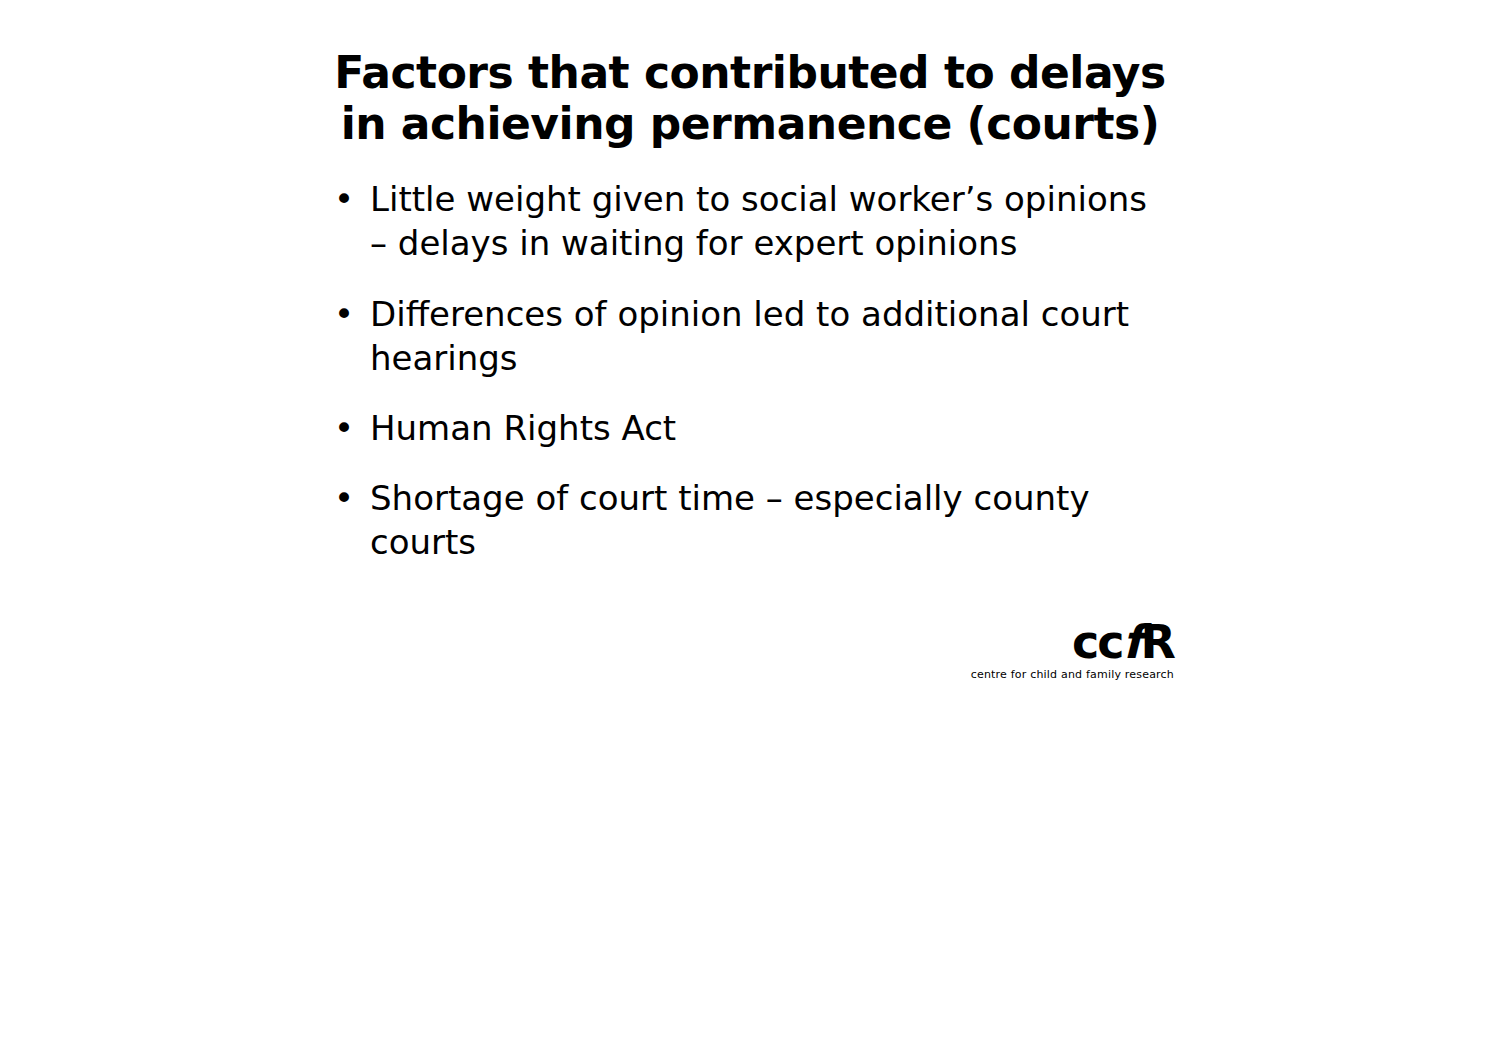Factors that contributed to delays in achieving permanence (courts)
Little weight given to social worker’s opinions – delays in waiting for expert opinions
Differences of opinion led to additional court hearings
Human Rights Act
Shortage of court time – especially county courts
ccf R
centre for child and family research